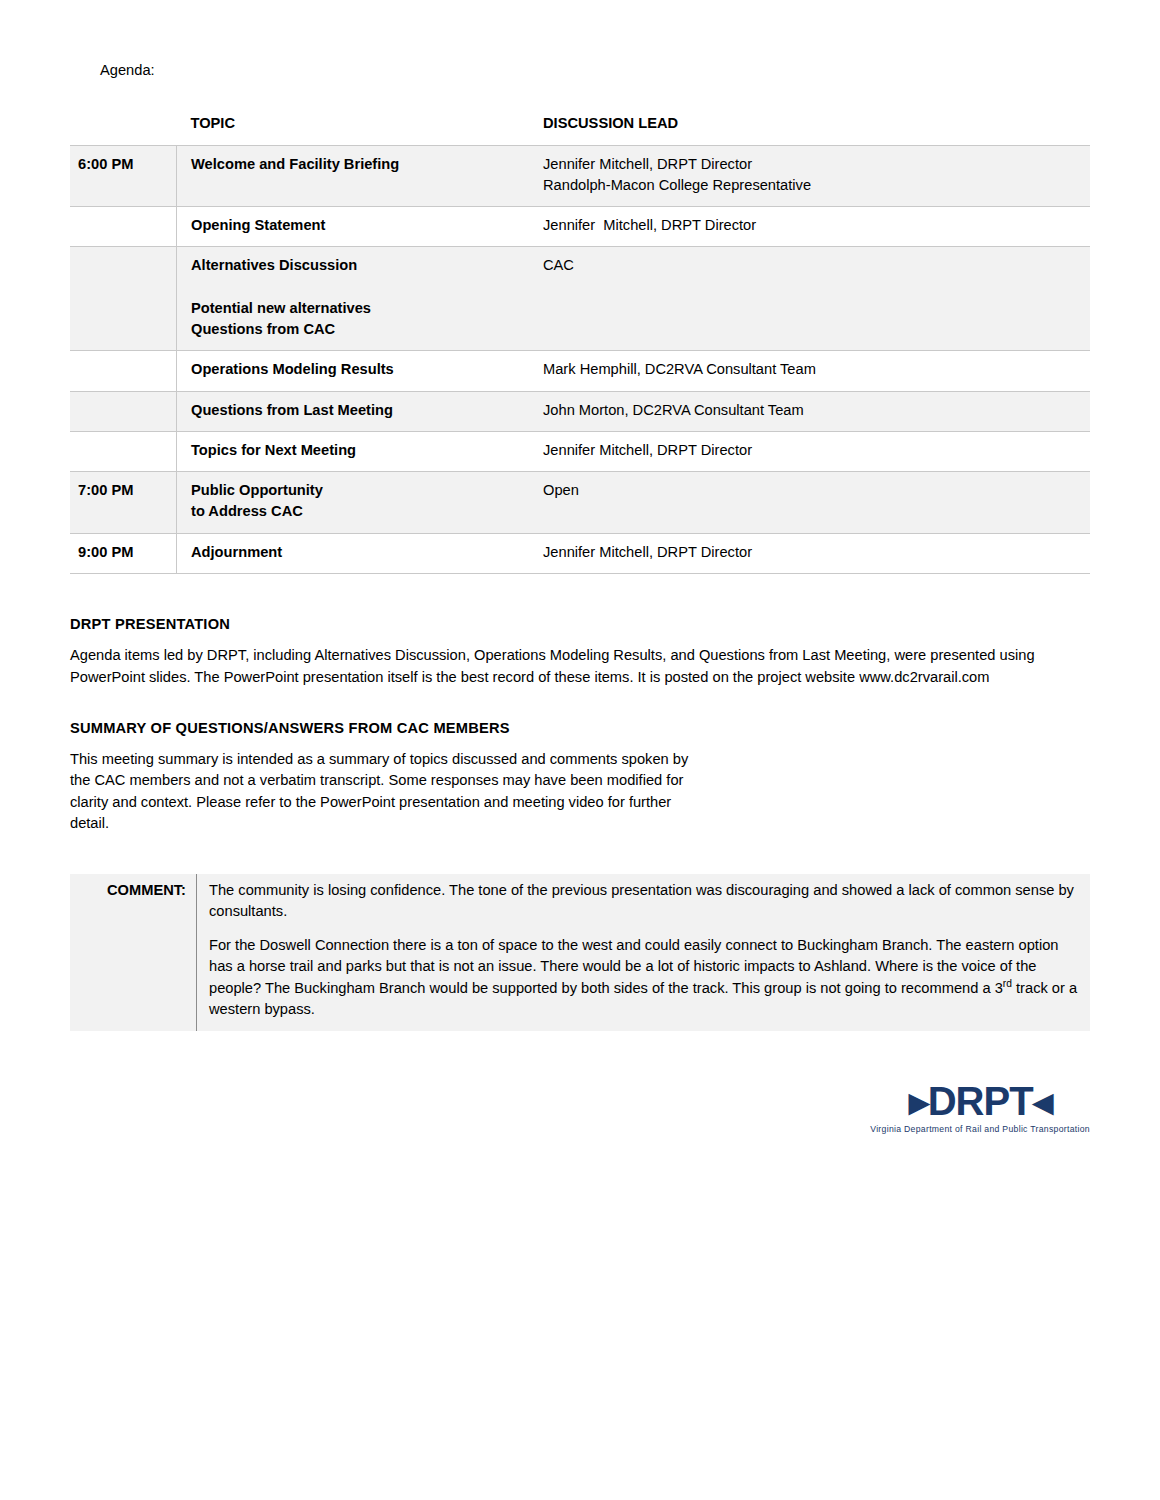Agenda:
| | TOPIC | DISCUSSION LEAD |
| --- | --- | --- |
| 6:00 PM | Welcome and Facility Briefing | Jennifer Mitchell, DRPT Director Randolph-Macon College Representative |
| | Opening Statement | Jennifer Mitchell, DRPT Director |
| | Alternatives Discussion Potential new alternatives Questions from CAC | CAC |
| | Operations Modeling Results | Mark Hemphill, DC2RVA Consultant Team |
| | Questions from Last Meeting | John Morton, DC2RVA Consultant Team |
| | Topics for Next Meeting | Jennifer Mitchell, DRPT Director |
| 7:00 PM | Public Opportunity to Address CAC | Open |
| 9:00 PM | Adjournment | Jennifer Mitchell, DRPT Director |
DRPT PRESENTATION
Agenda items led by DRPT, including Alternatives Discussion, Operations Modeling Results, and Questions from Last Meeting, were presented using PowerPoint slides. The PowerPoint presentation itself is the best record of these items. It is posted on the project website www.dc2rvarail.com
SUMMARY OF QUESTIONS/ANSWERS FROM CAC MEMBERS
This meeting summary is intended as a summary of topics discussed and comments spoken by the CAC members and not a verbatim transcript. Some responses may have been modified for clarity and context. Please refer to the PowerPoint presentation and meeting video for further detail.
| COMMENT: | The community is losing confidence. The tone of the previous presentation was discouraging and showed a lack of common sense by consultants. For the Doswell Connection there is a ton of space to the west and could easily connect to Buckingham Branch. The eastern option has a horse trail and parks but that is not an issue. There would be a lot of historic impacts to Ashland. Where is the voice of the people? The Buckingham Branch would be supported by both sides of the track. This group is not going to recommend a 3 rd track or a western bypass. |
▸DRPT◂
Virginia Department of Rail and Public Transportation